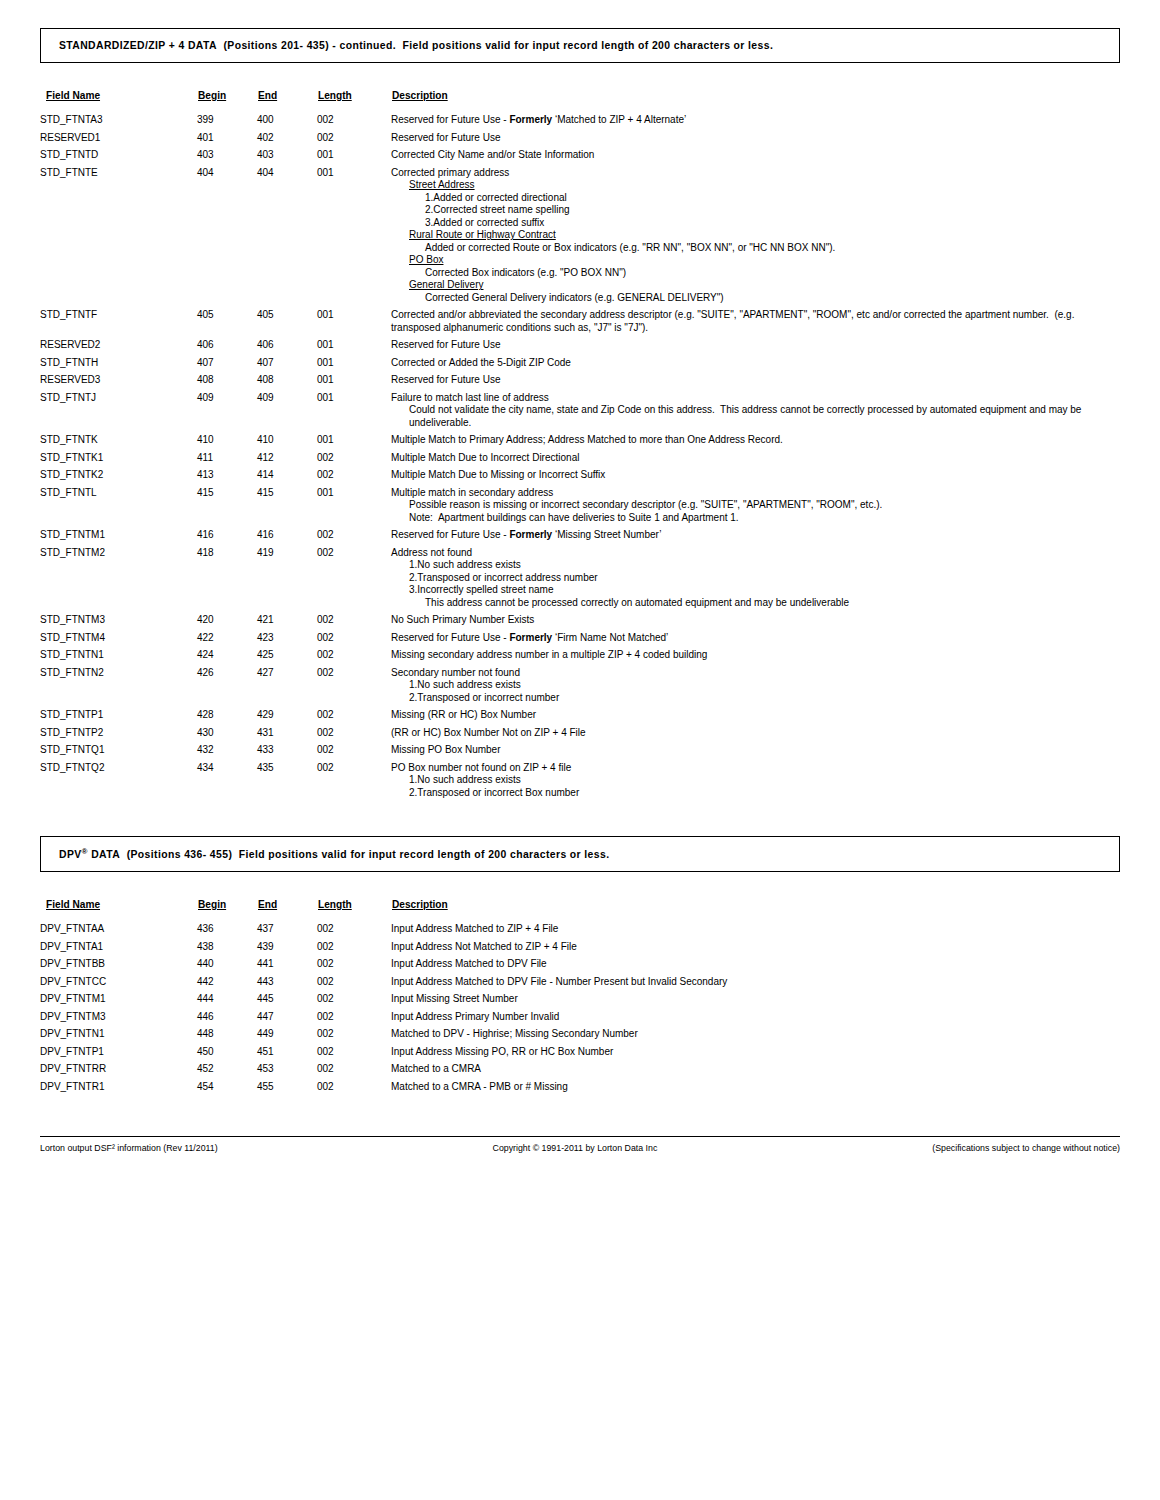STANDARDIZED/ZIP + 4 DATA (Positions 201- 435) - continued. Field positions valid for input record length of 200 characters or less.
| Field Name | Begin | End | Length | Description |
| --- | --- | --- | --- | --- |
| STD_FTNTA3 | 399 | 400 | 002 | Reserved for Future Use - Formerly ‘Matched to ZIP + 4 Alternate’ |
| RESERVED1 | 401 | 402 | 002 | Reserved for Future Use |
| STD_FTNTD | 403 | 403 | 001 | Corrected City Name and/or State Information |
| STD_FTNTE | 404 | 404 | 001 | Corrected primary address Street Address 1.Added or corrected directional 2.Corrected street name spelling 3.Added or corrected suffix Rural Route or Highway Contract Added or corrected Route or Box indicators (e.g. "RR NN", "BOX NN", or "HC NN BOX NN"). PO Box Corrected Box indicators (e.g. "PO BOX NN") General Delivery Corrected General Delivery indicators (e.g. GENERAL DELIVERY") |
| STD_FTNTF | 405 | 405 | 001 | Corrected and/or abbreviated the secondary address descriptor (e.g. "SUITE", "APARTMENT", "ROOM", etc and/or corrected the apartment number. (e.g. transposed alphanumeric conditions such as, "J7" is "7J"). |
| RESERVED2 | 406 | 406 | 001 | Reserved for Future Use |
| STD_FTNTH | 407 | 407 | 001 | Corrected or Added the 5-Digit ZIP Code |
| RESERVED3 | 408 | 408 | 001 | Reserved for Future Use |
| STD_FTNTJ | 409 | 409 | 001 | Failure to match last line of address Could not validate the city name, state and Zip Code on this address. This address cannot be correctly processed by automated equipment and may be undeliverable. |
| STD_FTNTK | 410 | 410 | 001 | Multiple Match to Primary Address; Address Matched to more than One Address Record. |
| STD_FTNTK1 | 411 | 412 | 002 | Multiple Match Due to Incorrect Directional |
| STD_FTNTK2 | 413 | 414 | 002 | Multiple Match Due to Missing or Incorrect Suffix |
| STD_FTNTL | 415 | 415 | 001 | Multiple match in secondary address Possible reason is missing or incorrect secondary descriptor (e.g. "SUITE", "APARTMENT", "ROOM", etc.). Note: Apartment buildings can have deliveries to Suite 1 and Apartment 1. |
| STD_FTNTM1 | 416 | 416 | 002 | Reserved for Future Use - Formerly ‘Missing Street Number’ |
| STD_FTNTM2 | 418 | 419 | 002 | Address not found 1.No such address exists 2.Transposed or incorrect address number 3.Incorrectly spelled street name This address cannot be processed correctly on automated equipment and may be undeliverable |
| STD_FTNTM3 | 420 | 421 | 002 | No Such Primary Number Exists |
| STD_FTNTM4 | 422 | 423 | 002 | Reserved for Future Use - Formerly ‘Firm Name Not Matched’ |
| STD_FTNTN1 | 424 | 425 | 002 | Missing secondary address number in a multiple ZIP + 4 coded building |
| STD_FTNTN2 | 426 | 427 | 002 | Secondary number not found 1.No such address exists 2.Transposed or incorrect number |
| STD_FTNTP1 | 428 | 429 | 002 | Missing (RR or HC) Box Number |
| STD_FTNTP2 | 430 | 431 | 002 | (RR or HC) Box Number Not on ZIP + 4 File |
| STD_FTNTQ1 | 432 | 433 | 002 | Missing PO Box Number |
| STD_FTNTQ2 | 434 | 435 | 002 | PO Box number not found on ZIP + 4 file 1.No such address exists 2.Transposed or incorrect Box number |
DPV® DATA (Positions 436- 455) Field positions valid for input record length of 200 characters or less.
| Field Name | Begin | End | Length | Description |
| --- | --- | --- | --- | --- |
| DPV_FTNTAA | 436 | 437 | 002 | Input Address Matched to ZIP + 4 File |
| DPV_FTNTA1 | 438 | 439 | 002 | Input Address Not Matched to ZIP + 4 File |
| DPV_FTNTBB | 440 | 441 | 002 | Input Address Matched to DPV File |
| DPV_FTNTCC | 442 | 443 | 002 | Input Address Matched to DPV File - Number Present but Invalid Secondary |
| DPV_FTNTM1 | 444 | 445 | 002 | Input Missing Street Number |
| DPV_FTNTM3 | 446 | 447 | 002 | Input Address Primary Number Invalid |
| DPV_FTNTN1 | 448 | 449 | 002 | Matched to DPV - Highrise; Missing Secondary Number |
| DPV_FTNTP1 | 450 | 451 | 002 | Input Address Missing PO, RR or HC Box Number |
| DPV_FTNTRR | 452 | 453 | 002 | Matched to a CMRA |
| DPV_FTNTR1 | 454 | 455 | 002 | Matched to a CMRA - PMB or # Missing |
Lorton output DSF² information (Rev 11/2011) Copyright © 1991-2011 by Lorton Data Inc (Specifications subject to change without notice)